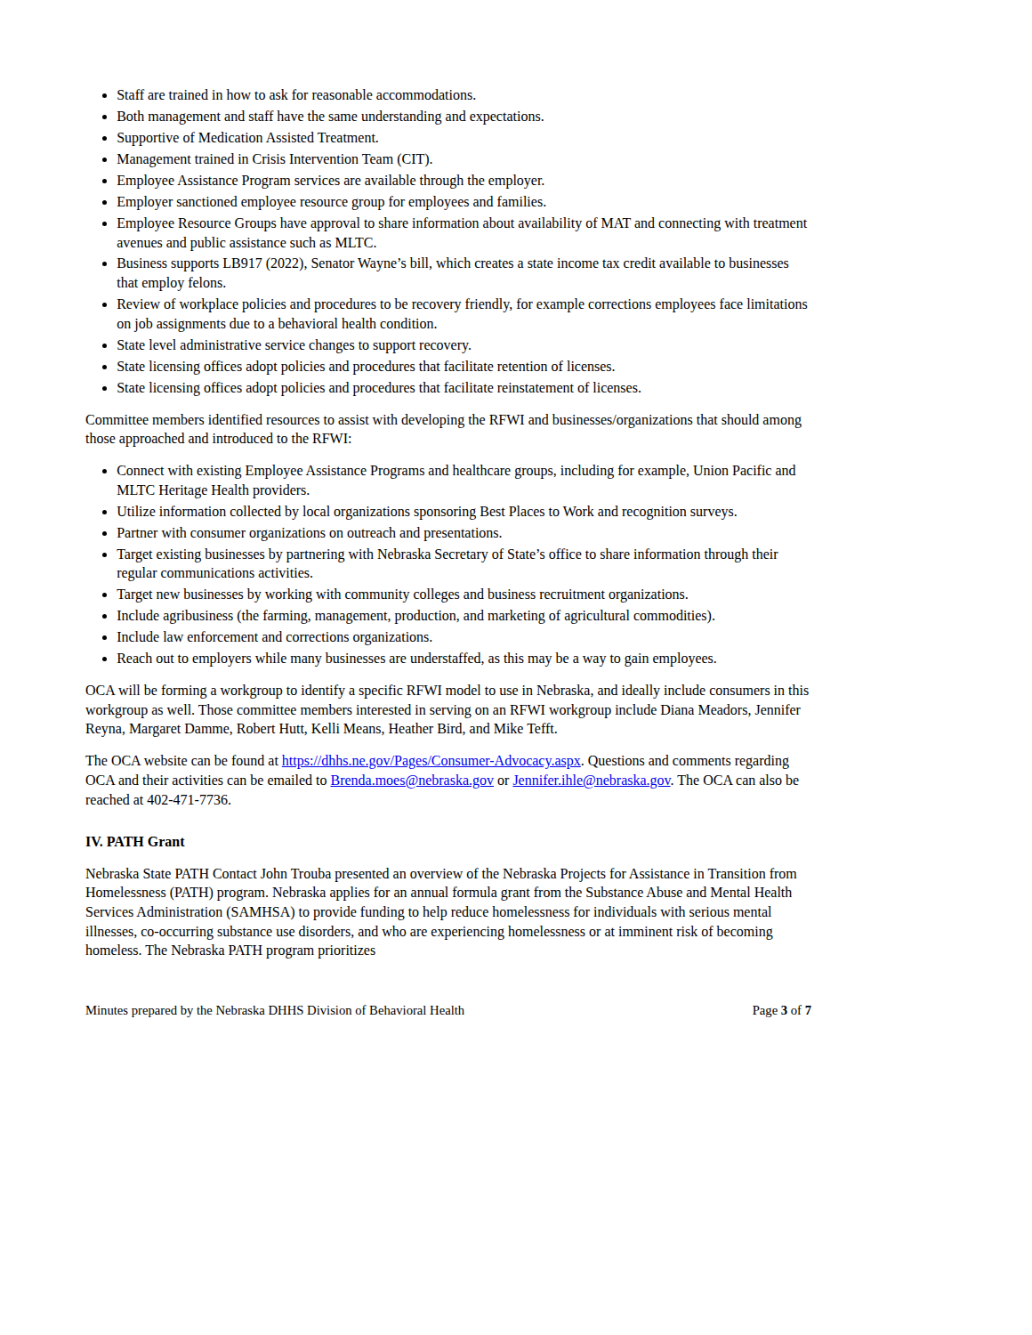Staff are trained in how to ask for reasonable accommodations.
Both management and staff have the same understanding and expectations.
Supportive of Medication Assisted Treatment.
Management trained in Crisis Intervention Team (CIT).
Employee Assistance Program services are available through the employer.
Employer sanctioned employee resource group for employees and families.
Employee Resource Groups have approval to share information about availability of MAT and connecting with treatment avenues and public assistance such as MLTC.
Business supports LB917 (2022), Senator Wayne’s bill, which creates a state income tax credit available to businesses that employ felons.
Review of workplace policies and procedures to be recovery friendly, for example corrections employees face limitations on job assignments due to a behavioral health condition.
State level administrative service changes to support recovery.
State licensing offices adopt policies and procedures that facilitate retention of licenses.
State licensing offices adopt policies and procedures that facilitate reinstatement of licenses.
Committee members identified resources to assist with developing the RFWI and businesses/organizations that should among those approached and introduced to the RFWI:
Connect with existing Employee Assistance Programs and healthcare groups, including for example, Union Pacific and MLTC Heritage Health providers.
Utilize information collected by local organizations sponsoring Best Places to Work and recognition surveys.
Partner with consumer organizations on outreach and presentations.
Target existing businesses by partnering with Nebraska Secretary of State’s office to share information through their regular communications activities.
Target new businesses by working with community colleges and business recruitment organizations.
Include agribusiness (the farming, management, production, and marketing of agricultural commodities).
Include law enforcement and corrections organizations.
Reach out to employers while many businesses are understaffed, as this may be a way to gain employees.
OCA will be forming a workgroup to identify a specific RFWI model to use in Nebraska, and ideally include consumers in this workgroup as well. Those committee members interested in serving on an RFWI workgroup include Diana Meadors, Jennifer Reyna, Margaret Damme, Robert Hutt, Kelli Means, Heather Bird, and Mike Tefft.
The OCA website can be found at https://dhhs.ne.gov/Pages/Consumer-Advocacy.aspx. Questions and comments regarding OCA and their activities can be emailed to Brenda.moes@nebraska.gov or Jennifer.ihle@nebraska.gov. The OCA can also be reached at 402-471-7736.
IV. PATH Grant
Nebraska State PATH Contact John Trouba presented an overview of the Nebraska Projects for Assistance in Transition from Homelessness (PATH) program. Nebraska applies for an annual formula grant from the Substance Abuse and Mental Health Services Administration (SAMHSA) to provide funding to help reduce homelessness for individuals with serious mental illnesses, co-occurring substance use disorders, and who are experiencing homelessness or at imminent risk of becoming homeless. The Nebraska PATH program prioritizes
Minutes prepared by the Nebraska DHHS Division of Behavioral Health
Page 3 of 7